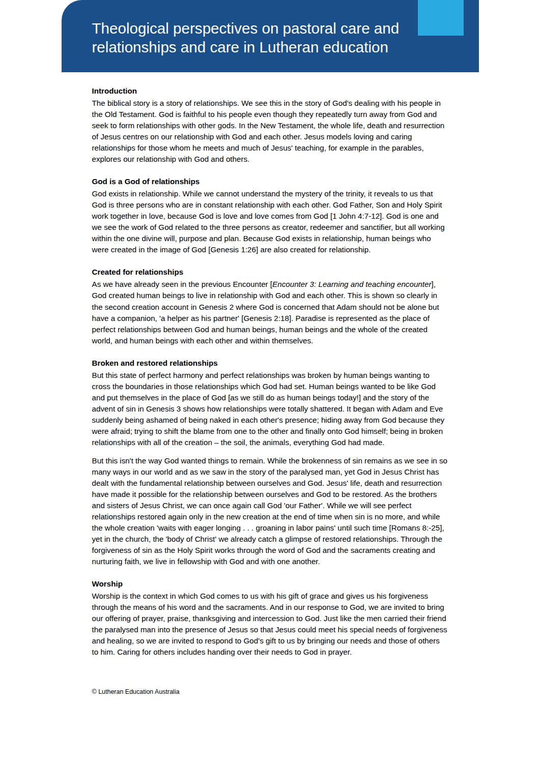Theological perspectives on pastoral care and relationships and care in Lutheran education
Introduction
The biblical story is a story of relationships. We see this in the story of God's dealing with his people in the Old Testament. God is faithful to his people even though they repeatedly turn away from God and seek to form relationships with other gods. In the New Testament, the whole life, death and resurrection of Jesus centres on our relationship with God and each other. Jesus models loving and caring relationships for those whom he meets and much of Jesus' teaching, for example in the parables, explores our relationship with God and others.
God is a God of relationships
God exists in relationship. While we cannot understand the mystery of the trinity, it reveals to us that God is three persons who are in constant relationship with each other. God Father, Son and Holy Spirit work together in love, because God is love and love comes from God [1 John 4:7-12]. God is one and we see the work of God related to the three persons as creator, redeemer and sanctifier, but all working within the one divine will, purpose and plan. Because God exists in relationship, human beings who were created in the image of God [Genesis 1:26] are also created for relationship.
Created for relationships
As we have already seen in the previous Encounter [Encounter 3: Learning and teaching encounter], God created human beings to live in relationship with God and each other. This is shown so clearly in the second creation account in Genesis 2 where God is concerned that Adam should not be alone but have a companion, 'a helper as his partner' [Genesis 2:18]. Paradise is represented as the place of perfect relationships between God and human beings, human beings and the whole of the created world, and human beings with each other and within themselves.
Broken and restored relationships
But this state of perfect harmony and perfect relationships was broken by human beings wanting to cross the boundaries in those relationships which God had set. Human beings wanted to be like God and put themselves in the place of God [as we still do as human beings today!] and the story of the advent of sin in Genesis 3 shows how relationships were totally shattered. It began with Adam and Eve suddenly being ashamed of being naked in each other's presence; hiding away from God because they were afraid; trying to shift the blame from one to the other and finally onto God himself; being in broken relationships with all of the creation – the soil, the animals, everything God had made.
But this isn't the way God wanted things to remain. While the brokenness of sin remains as we see in so many ways in our world and as we saw in the story of the paralysed man, yet God in Jesus Christ has dealt with the fundamental relationship between ourselves and God. Jesus' life, death and resurrection have made it possible for the relationship between ourselves and God to be restored. As the brothers and sisters of Jesus Christ, we can once again call God 'our Father'. While we will see perfect relationships restored again only in the new creation at the end of time when sin is no more, and while the whole creation 'waits with eager longing . . . groaning in labor pains' until such time [Romans 8:-25], yet in the church, the 'body of Christ' we already catch a glimpse of restored relationships. Through the forgiveness of sin as the Holy Spirit works through the word of God and the sacraments creating and nurturing faith, we live in fellowship with God and with one another.
Worship
Worship is the context in which God comes to us with his gift of grace and gives us his forgiveness through the means of his word and the sacraments. And in our response to God, we are invited to bring our offering of prayer, praise, thanksgiving and intercession to God. Just like the men carried their friend the paralysed man into the presence of Jesus so that Jesus could meet his special needs of forgiveness and healing, so we are invited to respond to God's gift to us by bringing our needs and those of others to him. Caring for others includes handing over their needs to God in prayer.
© Lutheran Education Australia